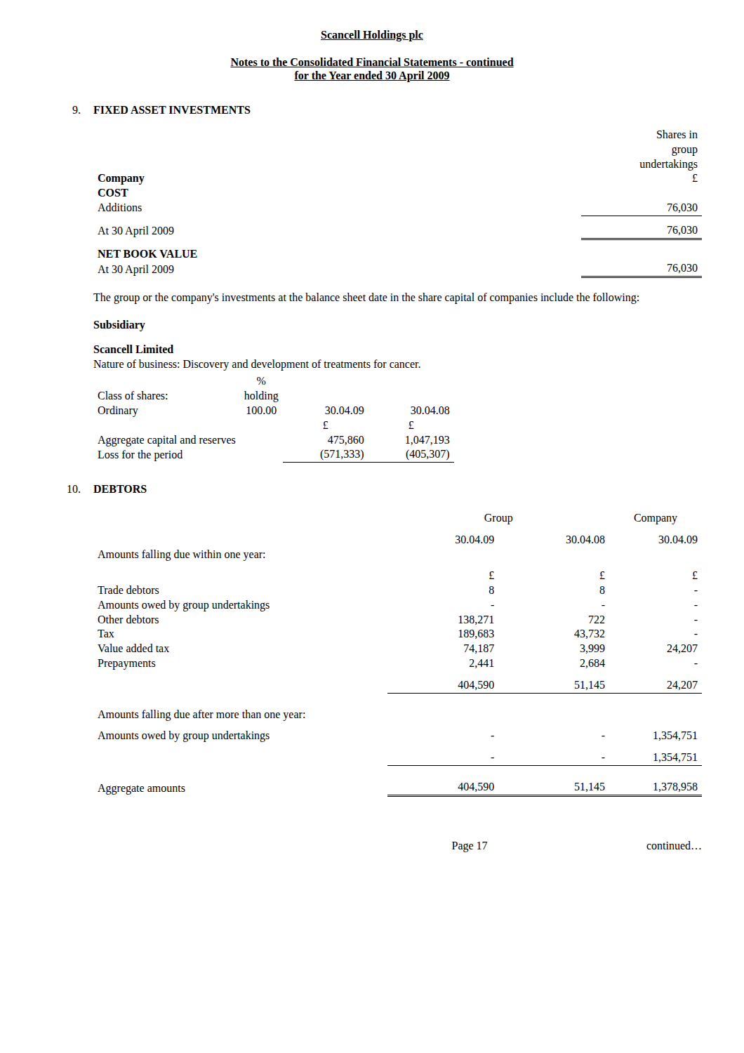Scancell Holdings plc
Notes to the Consolidated Financial Statements - continued
for the Year ended 30 April 2009
9.
FIXED ASSET INVESTMENTS
| Company | Shares in group undertakings £ |
| COST | |
| Additions | 76,030 |
| At 30 April 2009 | 76,030 |
| NET BOOK VALUE | |
| At 30 April 2009 | 76,030 |
The group or the company's investments at the balance sheet date in the share capital of companies include the following:
Subsidiary
Scancell Limited
Nature of business: Discovery and development of treatments for cancer.
| | % | | |
| Class of shares: | holding | | |
| Ordinary | 100.00 | 30.04.09 | 30.04.08 |
| | | £ | £ |
| Aggregate capital and reserves | | 475,860 | 1,047,193 |
| Loss for the period | | (571,333) | (405,307) |
10.
DEBTORS
| | Group | Company |
| | 30.04.09 | 30.04.08 | 30.04.09 |
| Amounts falling due within one year: | | | |
| | £ | £ | £ |
| Trade debtors | 8 | 8 | - |
| Amounts owed by group undertakings | - | - | - |
| Other debtors | 138,271 | 722 | - |
| Tax | 189,683 | 43,732 | - |
| Value added tax | 74,187 | 3,999 | 24,207 |
| Prepayments | 2,441 | 2,684 | - |
| | 404,590 | 51,145 | 24,207 |
| Amounts falling due after more than one year: | | | |
| Amounts owed by group undertakings | - | - | 1,354,751 |
| | - | - | 1,354,751 |
| Aggregate amounts | 404,590 | 51,145 | 1,378,958 |
Page 17
continued…